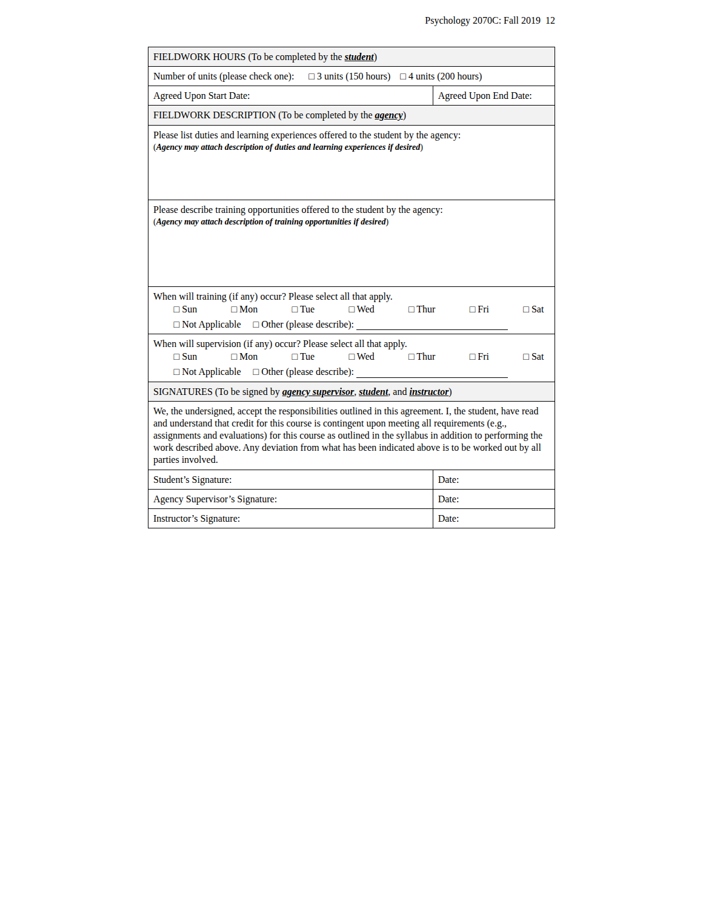Psychology 2070C: Fall 2019 12
| FIELDWORK HOURS (To be completed by the student ) |
| Number of units (please check one): □ 3 units (150 hours) □ 4 units (200 hours) |
| Agreed Upon Start Date: | Agreed Upon End Date: |
| FIELDWORK DESCRIPTION (To be completed by the agency ) |
| Please list duties and learning experiences offered to the student by the agency: ( Agency may attach description of duties and learning experiences if desired ) |
| Please describe training opportunities offered to the student by the agency: ( Agency may attach description of training opportunities if desired ) |
| When will training (if any) occur? Please select all that apply. □ Sun □ Mon □ Tue □ Wed □ Thur □ Fri □ Sat □ Not Applicable □ Other (please describe): |
| When will supervision (if any) occur? Please select all that apply. □ Sun □ Mon □ Tue □ Wed □ Thur □ Fri □ Sat □ Not Applicable □ Other (please describe): |
| SIGNATURES (To be signed by agency supervisor , student , and instructor ) |
| We, the undersigned, accept the responsibilities outlined in this agreement. I, the student, have read and understand that credit for this course is contingent upon meeting all requirements (e.g., assignments and evaluations) for this course as outlined in the syllabus in addition to performing the work described above. Any deviation from what has been indicated above is to be worked out by all parties involved. |
| Student’s Signature: | Date: |
| Agency Supervisor’s Signature: | Date: |
| Instructor’s Signature: | Date: |